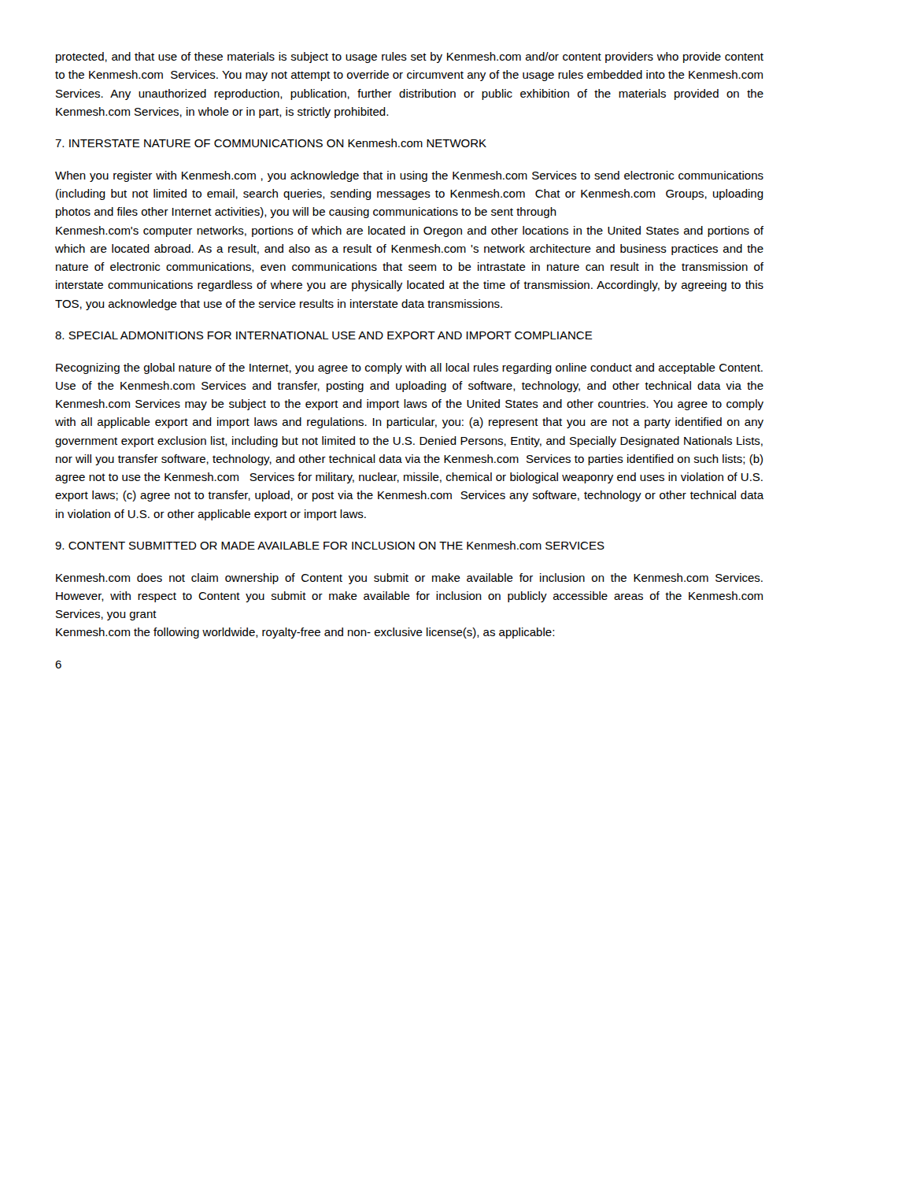protected, and that use of these materials is subject to usage rules set by Kenmesh.com and/or content providers who provide content to the Kenmesh.com Services. You may not attempt to override or circumvent any of the usage rules embedded into the Kenmesh.com Services. Any unauthorized reproduction, publication, further distribution or public exhibition of the materials provided on the Kenmesh.com Services, in whole or in part, is strictly prohibited.
7. INTERSTATE NATURE OF COMMUNICATIONS ON Kenmesh.com NETWORK
When you register with Kenmesh.com , you acknowledge that in using the Kenmesh.com Services to send electronic communications (including but not limited to email, search queries, sending messages to Kenmesh.com Chat or Kenmesh.com Groups, uploading photos and files other Internet activities), you will be causing communications to be sent through
Kenmesh.com's computer networks, portions of which are located in Oregon and other locations in the United States and portions of which are located abroad. As a result, and also as a result of Kenmesh.com 's network architecture and business practices and the nature of electronic communications, even communications that seem to be intrastate in nature can result in the transmission of interstate communications regardless of where you are physically located at the time of transmission. Accordingly, by agreeing to this TOS, you acknowledge that use of the service results in interstate data transmissions.
8. SPECIAL ADMONITIONS FOR INTERNATIONAL USE AND EXPORT AND IMPORT COMPLIANCE
Recognizing the global nature of the Internet, you agree to comply with all local rules regarding online conduct and acceptable Content. Use of the Kenmesh.com Services and transfer, posting and uploading of software, technology, and other technical data via the Kenmesh.com Services may be subject to the export and import laws of the United States and other countries. You agree to comply with all applicable export and import laws and regulations. In particular, you: (a) represent that you are not a party identified on any government export exclusion list, including but not limited to the U.S. Denied Persons, Entity, and Specially Designated Nationals Lists, nor will you transfer software, technology, and other technical data via the Kenmesh.com Services to parties identified on such lists; (b) agree not to use the Kenmesh.com Services for military, nuclear, missile, chemical or biological weaponry end uses in violation of U.S. export laws; (c) agree not to transfer, upload, or post via the Kenmesh.com Services any software, technology or other technical data in violation of U.S. or other applicable export or import laws.
9. CONTENT SUBMITTED OR MADE AVAILABLE FOR INCLUSION ON THE Kenmesh.com SERVICES
Kenmesh.com does not claim ownership of Content you submit or make available for inclusion on the Kenmesh.com Services. However, with respect to Content you submit or make available for inclusion on publicly accessible areas of the Kenmesh.com Services, you grant
Kenmesh.com the following worldwide, royalty-free and non- exclusive license(s), as applicable:
6